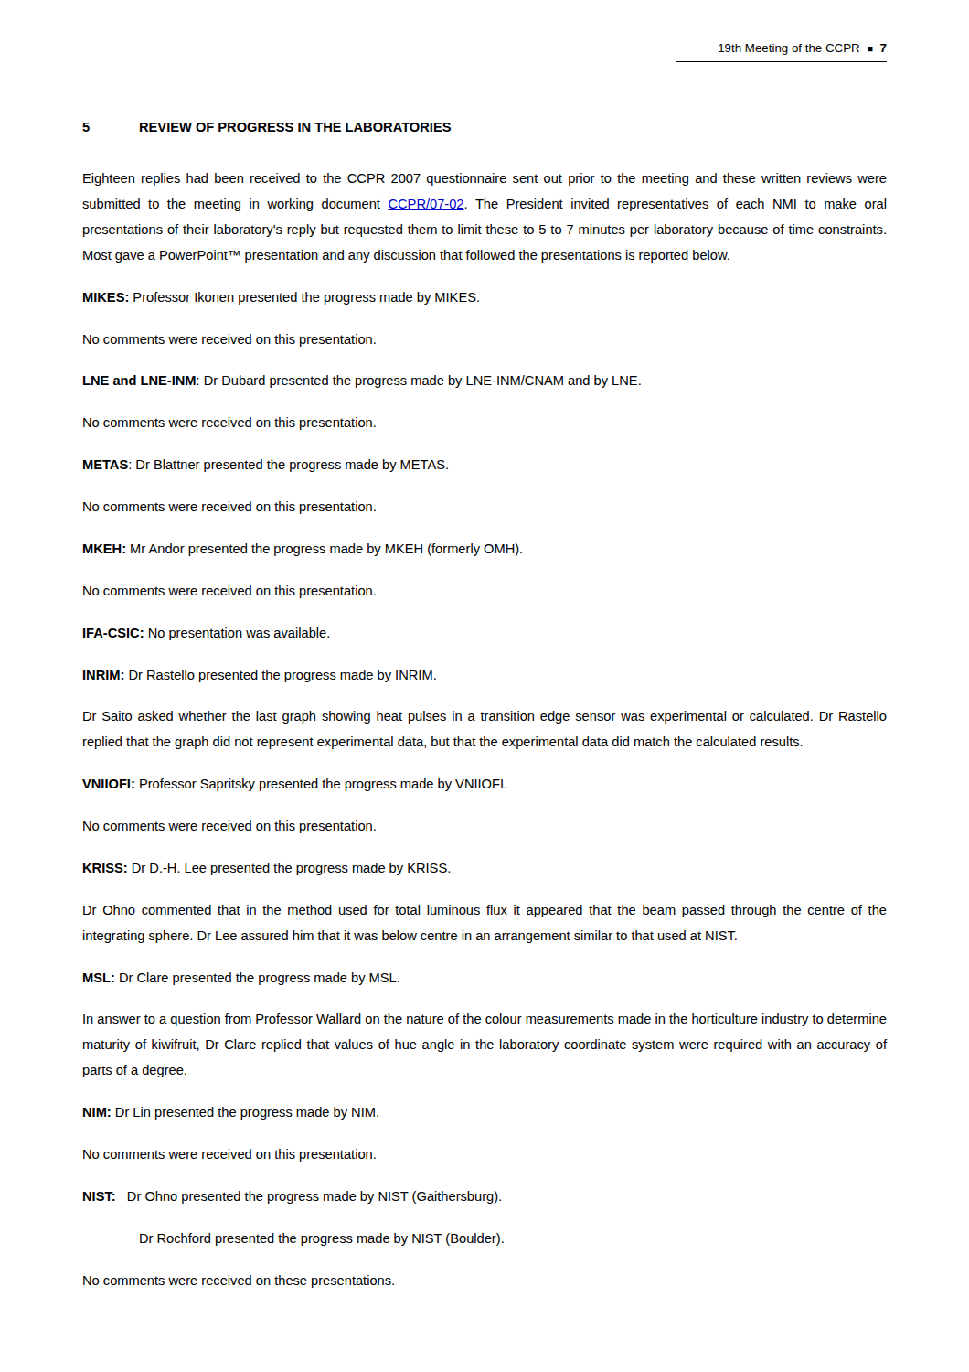19th Meeting of the CCPR ■ 7
5 REVIEW OF PROGRESS IN THE LABORATORIES
Eighteen replies had been received to the CCPR 2007 questionnaire sent out prior to the meeting and these written reviews were submitted to the meeting in working document CCPR/07-02. The President invited representatives of each NMI to make oral presentations of their laboratory's reply but requested them to limit these to 5 to 7 minutes per laboratory because of time constraints. Most gave a PowerPoint™ presentation and any discussion that followed the presentations is reported below.
MIKES: Professor Ikonen presented the progress made by MIKES.
No comments were received on this presentation.
LNE and LNE-INM: Dr Dubard presented the progress made by LNE-INM/CNAM and by LNE.
No comments were received on this presentation.
METAS: Dr Blattner presented the progress made by METAS.
No comments were received on this presentation.
MKEH: Mr Andor presented the progress made by MKEH (formerly OMH).
No comments were received on this presentation.
IFA-CSIC: No presentation was available.
INRIM: Dr Rastello presented the progress made by INRIM.
Dr Saito asked whether the last graph showing heat pulses in a transition edge sensor was experimental or calculated. Dr Rastello replied that the graph did not represent experimental data, but that the experimental data did match the calculated results.
VNIIOFI: Professor Sapritsky presented the progress made by VNIIOFI.
No comments were received on this presentation.
KRISS: Dr D.-H. Lee presented the progress made by KRISS.
Dr Ohno commented that in the method used for total luminous flux it appeared that the beam passed through the centre of the integrating sphere. Dr Lee assured him that it was below centre in an arrangement similar to that used at NIST.
MSL: Dr Clare presented the progress made by MSL.
In answer to a question from Professor Wallard on the nature of the colour measurements made in the horticulture industry to determine maturity of kiwifruit, Dr Clare replied that values of hue angle in the laboratory coordinate system were required with an accuracy of parts of a degree.
NIM: Dr Lin presented the progress made by NIM.
No comments were received on this presentation.
NIST: Dr Ohno presented the progress made by NIST (Gaithersburg).
Dr Rochford presented the progress made by NIST (Boulder).
No comments were received on these presentations.